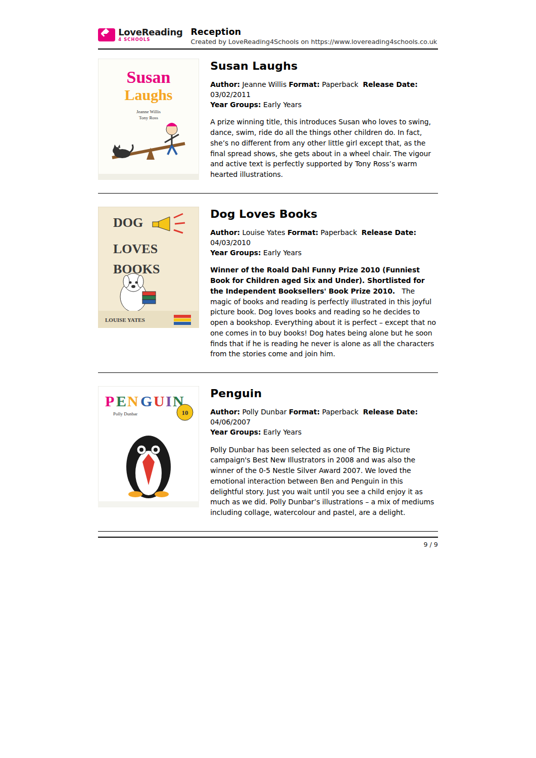LoveReading
4 SCHOOLS
Reception
Created by LoveReading4Schools on https://www.lovereading4schools.co.uk
Susan Laughs Jeanne Willis Tony Ross
Susan Laughs
Author: Jeanne Willis Format: Paperback Release Date: 03/02/2011
Year Groups: Early Years
A prize winning title, this introduces Susan who loves to swing, dance, swim, ride do all the things other children do. In fact, she’s no different from any other little girl except that, as the final spread shows, she gets about in a wheel chair. The vigour and active text is perfectly supported by Tony Ross’s warm hearted illustrations.
DOG LOVES BOOKS LOUISE YATES
Dog Loves Books
Author: Louise Yates Format: Paperback Release Date: 04/03/2010
Year Groups: Early Years
Winner of the Roald Dahl Funny Prize 2010 (Funniest Book for Children aged Six and Under). Shortlisted for the Independent Booksellers' Book Prize 2010. The magic of books and reading is perfectly illustrated in this joyful picture book. Dog loves books and reading so he decides to open a bookshop. Everything about it is perfect – except that no one comes in to buy books! Dog hates being alone but he soon finds that if he is reading he never is alone as all the characters from the stories come and join him.
P E N G U I N Polly Dunbar 10
Penguin
Author: Polly Dunbar Format: Paperback Release Date: 04/06/2007
Year Groups: Early Years
Polly Dunbar has been selected as one of The Big Picture campaign's Best New Illustrators in 2008 and was also the winner of the 0-5 Nestle Silver Award 2007. We loved the emotional interaction between Ben and Penguin in this delightful story. Just you wait until you see a child enjoy it as much as we did. Polly Dunbar’s illustrations – a mix of mediums including collage, watercolour and pastel, are a delight.
9 / 9